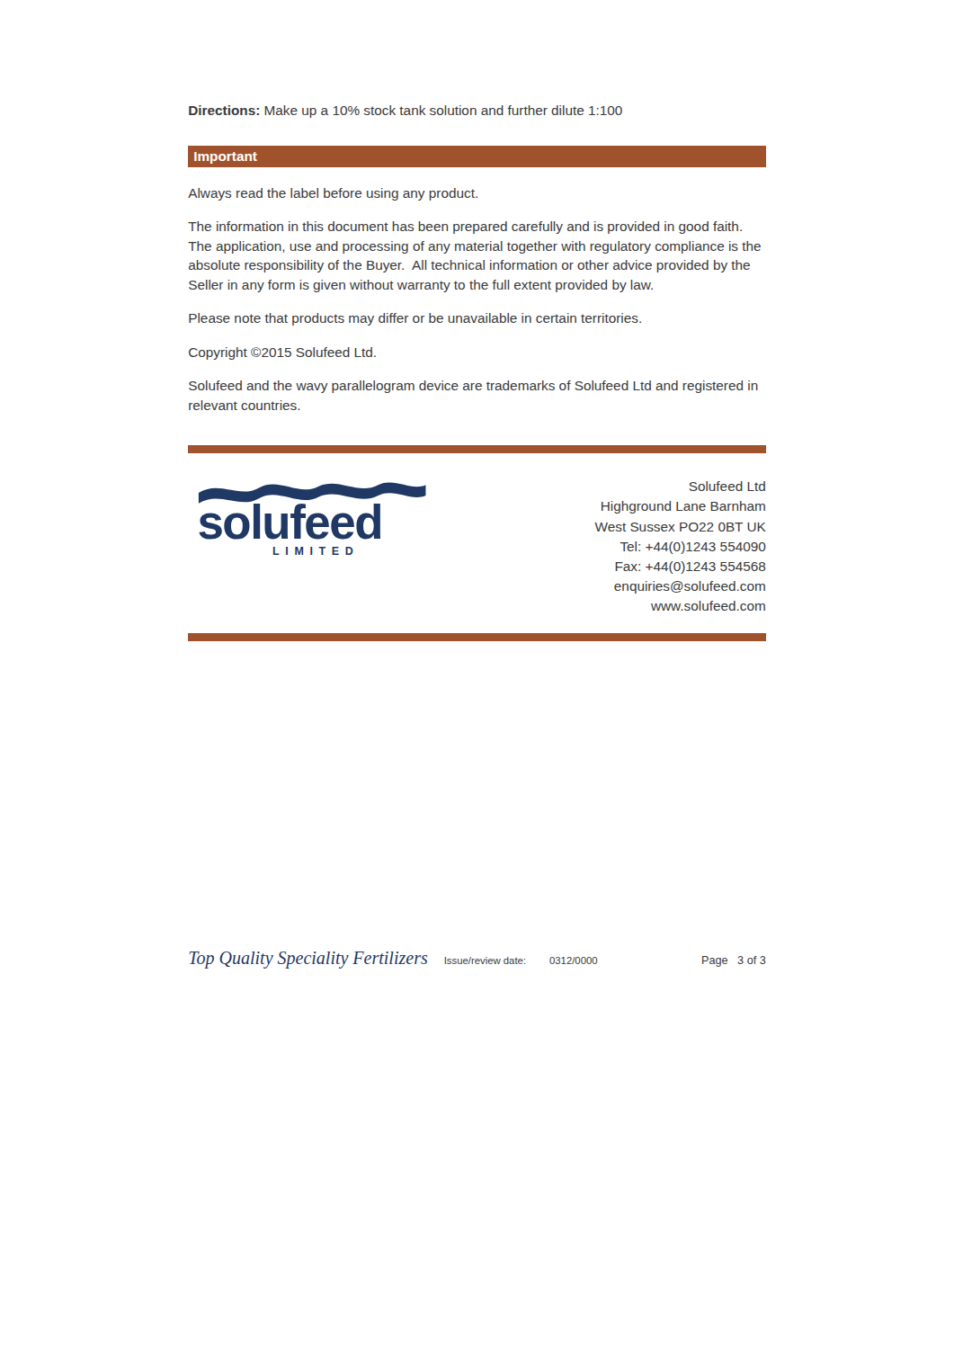Directions: Make up a 10% stock tank solution and further dilute 1:100
Important
Always read the label before using any product.
The information in this document has been prepared carefully and is provided in good faith. The application, use and processing of any material together with regulatory compliance is the absolute responsibility of the Buyer. All technical information or other advice provided by the Seller in any form is given without warranty to the full extent provided by law.
Please note that products may differ or be unavailable in certain territories.
Copyright ©2015 Solufeed Ltd.
Solufeed and the wavy parallelogram device are trademarks of Solufeed Ltd and registered in relevant countries.
solufeed LIMITED
Solufeed Ltd
Highground Lane Barnham
West Sussex PO22 0BT UK
Tel: +44(0)1243 554090
Fax: +44(0)1243 554568
enquiries@solufeed.com
www.solufeed.com
Top Quality Speciality Fertilizers
Issue/review date:0312/0000
Page 3 of 3